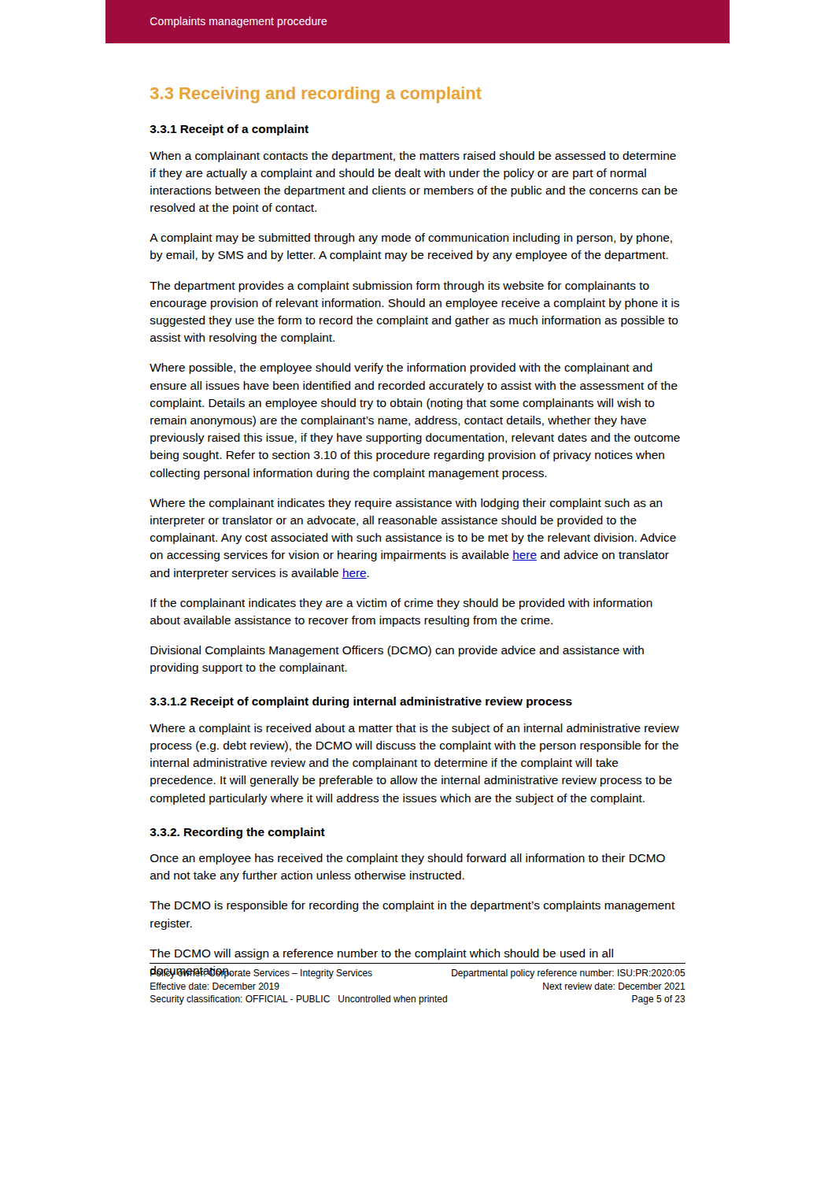Complaints management procedure
3.3 Receiving and recording a complaint
3.3.1 Receipt of a complaint
When a complainant contacts the department, the matters raised should be assessed to determine if they are actually a complaint and should be dealt with under the policy or are part of normal interactions between the department and clients or members of the public and the concerns can be resolved at the point of contact.
A complaint may be submitted through any mode of communication including in person, by phone, by email, by SMS and by letter. A complaint may be received by any employee of the department.
The department provides a complaint submission form through its website for complainants to encourage provision of relevant information. Should an employee receive a complaint by phone it is suggested they use the form to record the complaint and gather as much information as possible to assist with resolving the complaint.
Where possible, the employee should verify the information provided with the complainant and ensure all issues have been identified and recorded accurately to assist with the assessment of the complaint. Details an employee should try to obtain (noting that some complainants will wish to remain anonymous) are the complainant’s name, address, contact details, whether they have previously raised this issue, if they have supporting documentation, relevant dates and the outcome being sought. Refer to section 3.10 of this procedure regarding provision of privacy notices when collecting personal information during the complaint management process.
Where the complainant indicates they require assistance with lodging their complaint such as an interpreter or translator or an advocate, all reasonable assistance should be provided to the complainant. Any cost associated with such assistance is to be met by the relevant division. Advice on accessing services for vision or hearing impairments is available here and advice on translator and interpreter services is available here.
If the complainant indicates they are a victim of crime they should be provided with information about available assistance to recover from impacts resulting from the crime.
Divisional Complaints Management Officers (DCMO) can provide advice and assistance with providing support to the complainant.
3.3.1.2 Receipt of complaint during internal administrative review process
Where a complaint is received about a matter that is the subject of an internal administrative review process (e.g. debt review), the DCMO will discuss the complaint with the person responsible for the internal administrative review and the complainant to determine if the complaint will take precedence. It will generally be preferable to allow the internal administrative review process to be completed particularly where it will address the issues which are the subject of the complaint.
3.3.2. Recording the complaint
Once an employee has received the complaint they should forward all information to their DCMO and not take any further action unless otherwise instructed.
The DCMO is responsible for recording the complaint in the department’s complaints management register.
The DCMO will assign a reference number to the complaint which should be used in all documentation.
Policy owner: Corporate Services – Integrity Services
Departmental policy reference number: ISU:PR:2020:05
Effective date: December 2019
Next review date: December 2021
Security classification: OFFICIAL - PUBLIC Uncontrolled when printed
Page 5 of 23